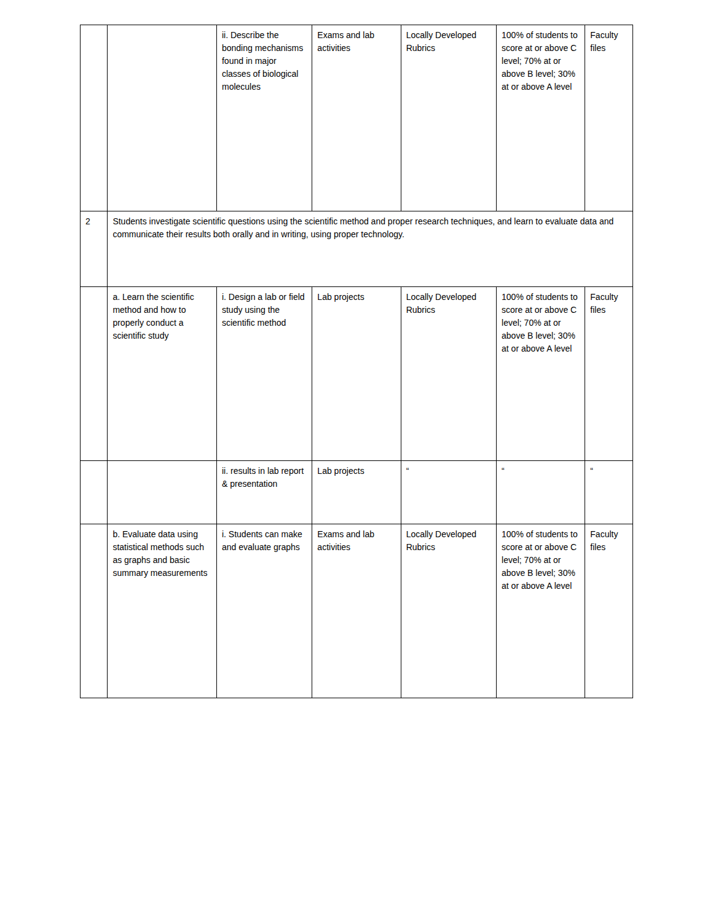| | | ii. Describe the bonding mechanisms found in major classes of biological molecules | Exams and lab activities | Locally Developed Rubrics | 100% of students to score at or above C level; 70% at or above B level; 30% at or above A level | Faculty files |
| 2 | Students investigate scientific questions using the scientific method and proper research techniques, and learn to evaluate data and communicate their results both orally and in writing, using proper technology. |
| | a. Learn the scientific method and how to properly conduct a scientific study | i. Design a lab or field study using the scientific method | Lab projects | Locally Developed Rubrics | 100% of students to score at or above C level; 70% at or above B level; 30% at or above A level | Faculty files |
| | | ii. results in lab report & presentation | Lab projects | “ | “ | “ |
| | b. Evaluate data using statistical methods such as graphs and basic summary measurements | i. Students can make and evaluate graphs | Exams and lab activities | Locally Developed Rubrics | 100% of students to score at or above C level; 70% at or above B level; 30% at or above A level | Faculty files |